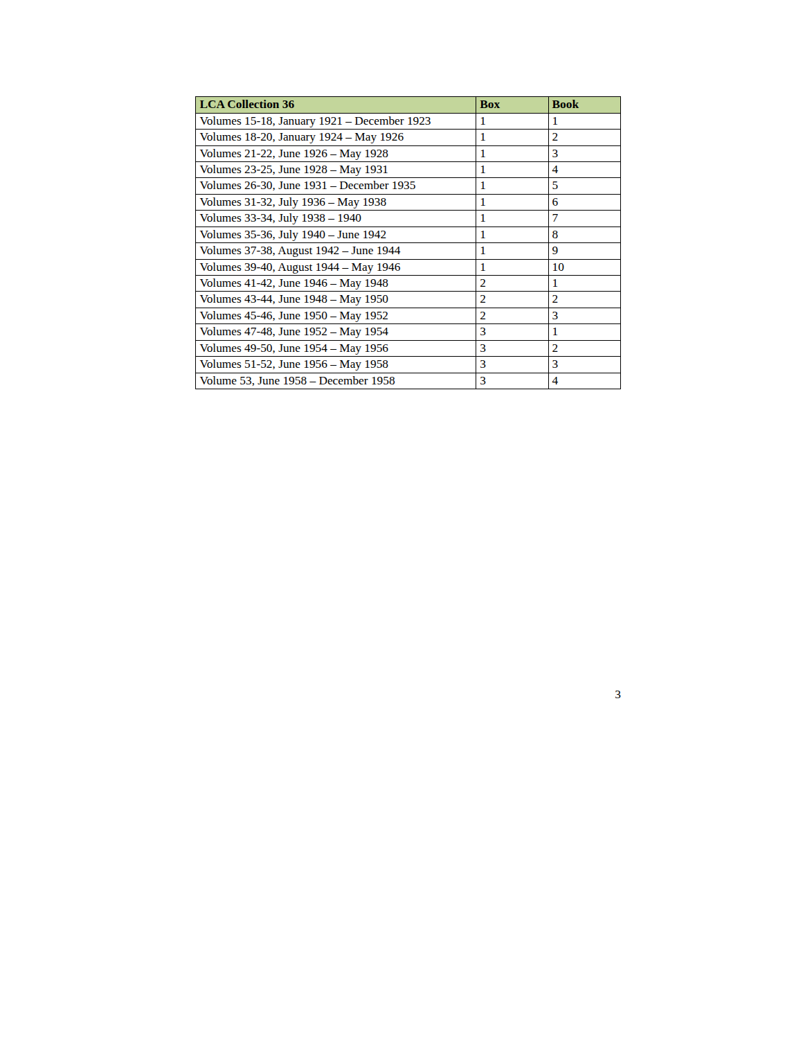| LCA Collection 36 | Box | Book |
| --- | --- | --- |
| Volumes 15-18, January 1921 – December 1923 | 1 | 1 |
| Volumes 18-20, January 1924 – May 1926 | 1 | 2 |
| Volumes 21-22, June 1926 – May 1928 | 1 | 3 |
| Volumes 23-25, June 1928 – May 1931 | 1 | 4 |
| Volumes 26-30, June 1931 – December 1935 | 1 | 5 |
| Volumes 31-32, July 1936 – May 1938 | 1 | 6 |
| Volumes 33-34, July 1938 – 1940 | 1 | 7 |
| Volumes 35-36, July 1940 – June 1942 | 1 | 8 |
| Volumes 37-38, August 1942 – June 1944 | 1 | 9 |
| Volumes 39-40, August 1944 – May 1946 | 1 | 10 |
| Volumes 41-42, June 1946 – May 1948 | 2 | 1 |
| Volumes 43-44, June 1948 – May 1950 | 2 | 2 |
| Volumes 45-46, June 1950 – May 1952 | 2 | 3 |
| Volumes 47-48, June 1952 – May 1954 | 3 | 1 |
| Volumes 49-50, June 1954 – May 1956 | 3 | 2 |
| Volumes 51-52, June 1956 – May 1958 | 3 | 3 |
| Volume 53, June 1958 – December 1958 | 3 | 4 |
3